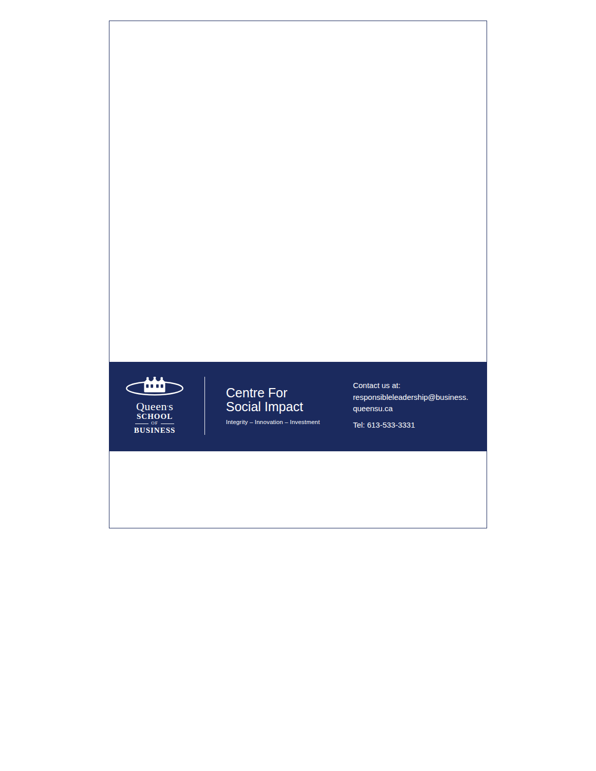Queen,s
SCHOOL
OF
BUSINESS
Centre For
Social Impact
Integrity – Innovation – Investment
Contact us at:
responsibleleadership@business.queensu.ca
Tel: 613-533-3331